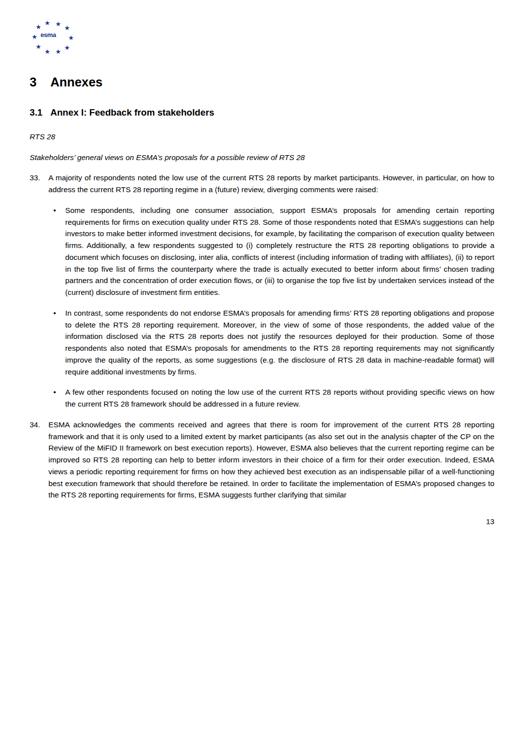★ ★ ★ ★ ★ ★ ★ ★ ★ ★ esma
3 Annexes
3.1 Annex I: Feedback from stakeholders
RTS 28
Stakeholders’ general views on ESMA’s proposals for a possible review of RTS 28
A majority of respondents noted the low use of the current RTS 28 reports by market participants. However, in particular, on how to address the current RTS 28 reporting regime in a (future) review, diverging comments were raised:
Some respondents, including one consumer association, support ESMA’s proposals for amending certain reporting requirements for firms on execution quality under RTS 28. Some of those respondents noted that ESMA’s suggestions can help investors to make better informed investment decisions, for example, by facilitating the comparison of execution quality between firms. Additionally, a few respondents suggested to (i) completely restructure the RTS 28 reporting obligations to provide a document which focuses on disclosing, inter alia, conflicts of interest (including information of trading with affiliates), (ii) to report in the top five list of firms the counterparty where the trade is actually executed to better inform about firms’ chosen trading partners and the concentration of order execution flows, or (iii) to organise the top five list by undertaken services instead of the (current) disclosure of investment firm entities.
In contrast, some respondents do not endorse ESMA’s proposals for amending firms’ RTS 28 reporting obligations and propose to delete the RTS 28 reporting requirement. Moreover, in the view of some of those respondents, the added value of the information disclosed via the RTS 28 reports does not justify the resources deployed for their production. Some of those respondents also noted that ESMA’s proposals for amendments to the RTS 28 reporting requirements may not significantly improve the quality of the reports, as some suggestions (e.g. the disclosure of RTS 28 data in machine-readable format) will require additional investments by firms.
A few other respondents focused on noting the low use of the current RTS 28 reports without providing specific views on how the current RTS 28 framework should be addressed in a future review.
ESMA acknowledges the comments received and agrees that there is room for improvement of the current RTS 28 reporting framework and that it is only used to a limited extent by market participants (as also set out in the analysis chapter of the CP on the Review of the MiFID II framework on best execution reports). However, ESMA also believes that the current reporting regime can be improved so RTS 28 reporting can help to better inform investors in their choice of a firm for their order execution. Indeed, ESMA views a periodic reporting requirement for firms on how they achieved best execution as an indispensable pillar of a well-functioning best execution framework that should therefore be retained. In order to facilitate the implementation of ESMA’s proposed changes to the RTS 28 reporting requirements for firms, ESMA suggests further clarifying that similar
13